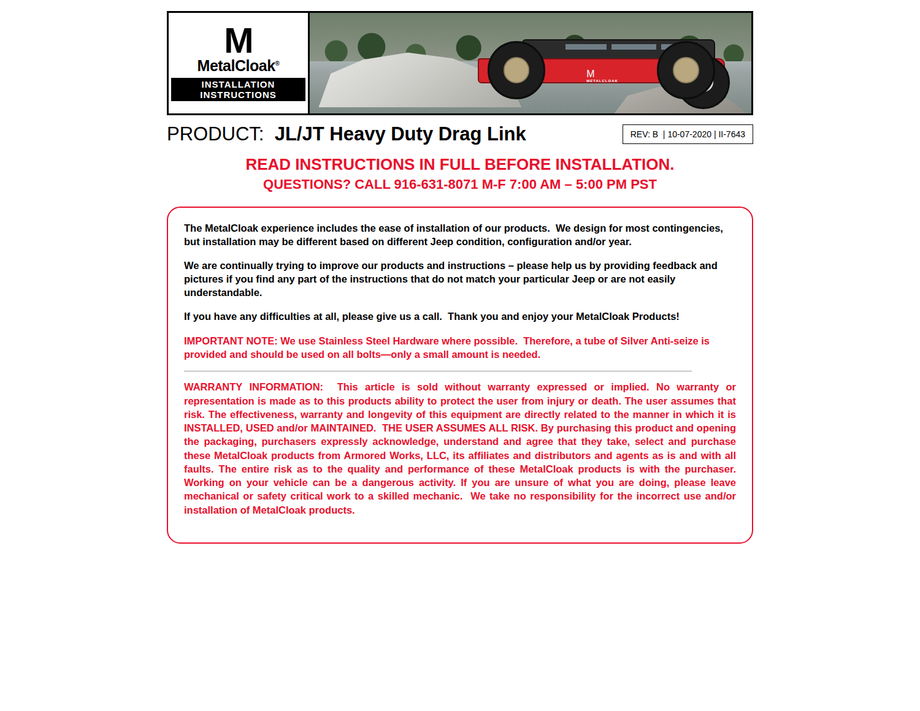M
MetalCloak®
INSTALLATION INSTRUCTIONS
RUBICON
MMETALCLOAK
PRODUCT: JL/JT Heavy Duty Drag Link
REV: B | 10-07-2020 | II-7643
READ INSTRUCTIONS IN FULL BEFORE INSTALLATION.
QUESTIONS? CALL 916-631-8071 M-F 7:00 AM – 5:00 PM PST
The MetalCloak experience includes the ease of installation of our products. We design for most contingencies, but installation may be different based on different Jeep condition, configuration and/or year.
We are continually trying to improve our products and instructions – please help us by providing feedback and pictures if you find any part of the instructions that do not match your particular Jeep or are not easily understandable.
If you have any difficulties at all, please give us a call. Thank you and enjoy your MetalCloak Products!
IMPORTANT NOTE: We use Stainless Steel Hardware where possible. Therefore, a tube of Silver Anti-seize is provided and should be used on all bolts—only a small amount is needed.
WARRANTY INFORMATION: This article is sold without warranty expressed or implied. No warranty or representation is made as to this products ability to protect the user from injury or death. The user assumes that risk. The effectiveness, warranty and longevity of this equipment are directly related to the manner in which it is INSTALLED, USED and/or MAINTAINED. THE USER ASSUMES ALL RISK. By purchasing this product and opening the packaging, purchasers expressly acknowledge, understand and agree that they take, select and purchase these MetalCloak products from Armored Works, LLC, its affiliates and distributors and agents as is and with all faults. The entire risk as to the quality and performance of these MetalCloak products is with the purchaser. Working on your vehicle can be a dangerous activity. If you are unsure of what you are doing, please leave mechanical or safety critical work to a skilled mechanic. We take no responsibility for the incorrect use and/or installation of MetalCloak products.